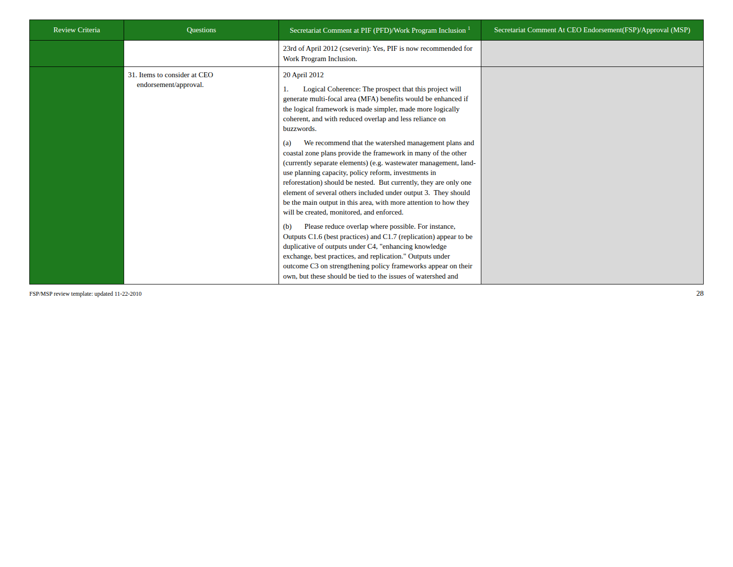| Review Criteria | Questions | Secretariat Comment at PIF (PFD)/Work Program Inclusion 1 | Secretariat Comment At CEO Endorsement(FSP)/Approval (MSP) |
| --- | --- | --- | --- |
| | | 23rd of April 2012 (cseverin): Yes, PIF is now recommended for Work Program Inclusion. | |
| | 31. Items to consider at CEO endorsement/approval. | 20 April 2012 1. Logical Coherence: The prospect that this project will generate multi-focal area (MFA) benefits would be enhanced if the logical framework is made simpler, made more logically coherent, and with reduced overlap and less reliance on buzzwords. (a) We recommend that the watershed management plans and coastal zone plans provide the framework in many of the other (currently separate elements) (e.g. wastewater management, land-use planning capacity, policy reform, investments in reforestation) should be nested. But currently, they are only one element of several others included under output 3. They should be the main output in this area, with more attention to how they will be created, monitored, and enforced. (b) Please reduce overlap where possible. For instance, Outputs C1.6 (best practices) and C1.7 (replication) appear to be duplicative of outputs under C4, "enhancing knowledge exchange, best practices, and replication." Outputs under outcome C3 on strengthening policy frameworks appear on their own, but these should be tied to the issues of watershed and | |
FSP/MSP review template: updated 11-22-2010
28